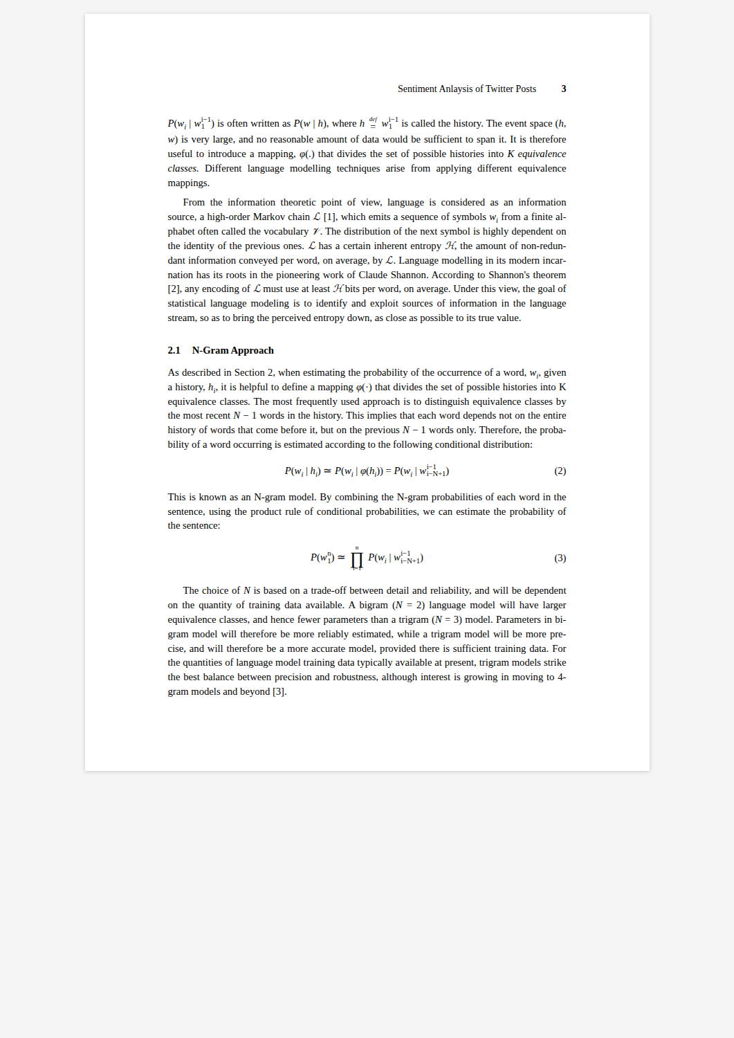Sentiment Anlaysis of Twitter Posts 3
P(wi | wi−11) is often written as P(w | h), where h def= wi−11 is called the history. The event space (h, w) is very large, and no reasonable amount of data would be sufficient to span it. It is therefore useful to introduce a mapping, φ(.) that divides the set of possible histories into K equivalence classes. Different language modelling techniques arise from applying different equivalence mappings.
From the information theoretic point of view, language is considered as an information source, a high-order Markov chain ℒ [1], which emits a sequence of symbols wi from a finite alphabet often called the vocabulary 𝒱. The distribution of the next symbol is highly dependent on the identity of the previous ones. ℒ has a certain inherent entropy ℋ, the amount of non-redundant information conveyed per word, on average, by ℒ. Language modelling in its modern incarnation has its roots in the pioneering work of Claude Shannon. According to Shannon's theorem [2], any encoding of ℒ must use at least ℋ bits per word, on average. Under this view, the goal of statistical language modeling is to identify and exploit sources of information in the language stream, so as to bring the perceived entropy down, as close as possible to its true value.
2.1 N-Gram Approach
As described in Section 2, when estimating the probability of the occurrence of a word, wi, given a history, hi, it is helpful to define a mapping φ(·) that divides the set of possible histories into K equivalence classes. The most frequently used approach is to distinguish equivalence classes by the most recent N − 1 words in the history. This implies that each word depends not on the entire history of words that come before it, but on the previous N − 1 words only. Therefore, the probability of a word occurring is estimated according to the following conditional distribution:
P(wi | hi) ≃ P(wi | φ(hi)) = P(wi | wi−1 i−N+1) (2)
This is known as an N-gram model. By combining the N-gram probabilities of each word in the sentence, using the product rule of conditional probabilities, we can estimate the probability of the sentence:
P(wn 1) ≃ n∏i=1 P(wi | wi−1 i−N+1) (3)
The choice of N is based on a trade-off between detail and reliability, and will be dependent on the quantity of training data available. A bigram (N = 2) language model will have larger equivalence classes, and hence fewer parameters than a trigram (N = 3) model. Parameters in bigram model will therefore be more reliably estimated, while a trigram model will be more precise, and will therefore be a more accurate model, provided there is sufficient training data. For the quantities of language model training data typically available at present, trigram models strike the best balance between precision and robustness, although interest is growing in moving to 4-gram models and beyond [3].